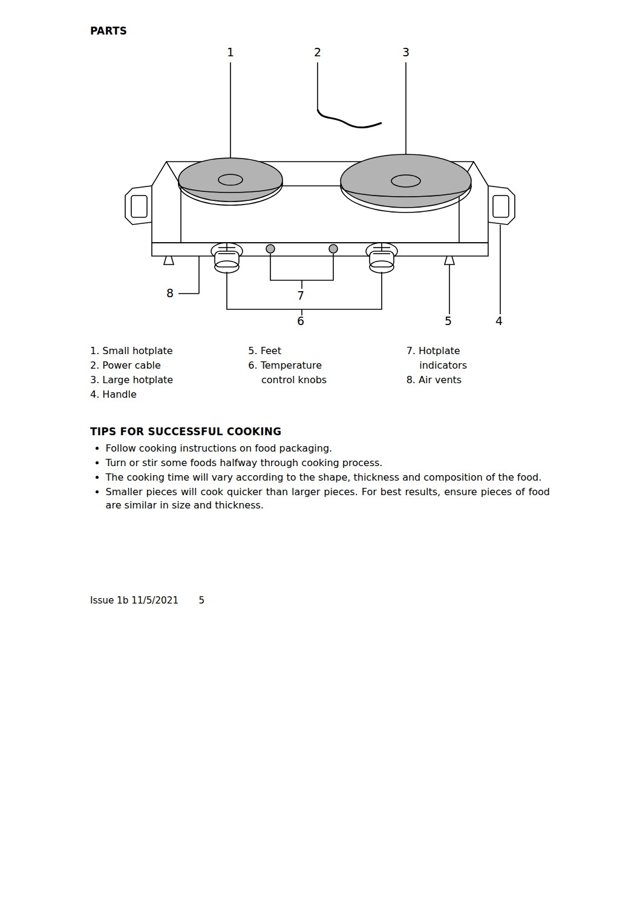PARTS
1 2 3 8 7 6 5 4
1. Small hotplate
5. Feet
7. Hotplate
2. Power cable
6. Temperature
indicators
3. Large hotplate
control knobs
8. Air vents
4. Handle
TIPS FOR SUCCESSFUL COOKING
Follow cooking instructions on food packaging.
Turn or stir some foods halfway through cooking process.
The cooking time will vary according to the shape, thickness and composition of the food.
Smaller pieces will cook quicker than larger pieces. For best results, ensure pieces of food are similar in size and thickness.
Issue 1b 11/5/2021 5